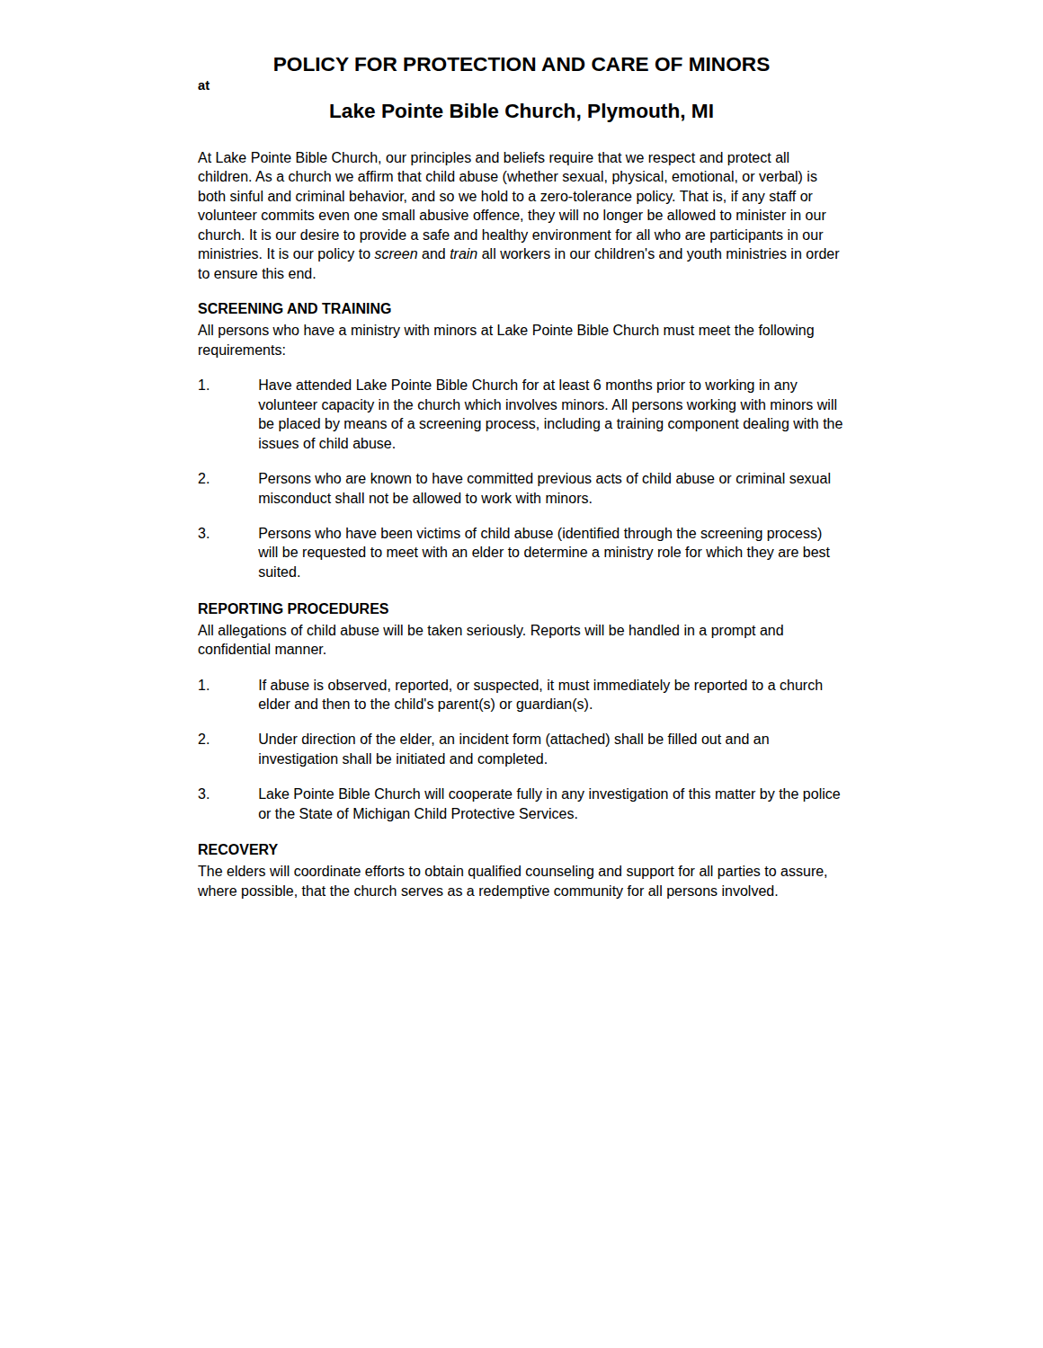POLICY FOR PROTECTION AND CARE OF MINORS
at
Lake Pointe Bible Church, Plymouth, MI
At Lake Pointe Bible Church, our principles and beliefs require that we respect and protect all children. As a church we affirm that child abuse (whether sexual, physical, emotional, or verbal) is both sinful and criminal behavior, and so we hold to a zero-tolerance policy. That is, if any staff or volunteer commits even one small abusive offence, they will no longer be allowed to minister in our church. It is our desire to provide a safe and healthy environment for all who are participants in our ministries. It is our policy to screen and train all workers in our children's and youth ministries in order to ensure this end.
Screening and Training
All persons who have a ministry with minors at Lake Pointe Bible Church must meet the following requirements:
Have attended Lake Pointe Bible Church for at least 6 months prior to working in any volunteer capacity in the church which involves minors. All persons working with minors will be placed by means of a screening process, including a training component dealing with the issues of child abuse.
Persons who are known to have committed previous acts of child abuse or criminal sexual misconduct shall not be allowed to work with minors.
Persons who have been victims of child abuse (identified through the screening process) will be requested to meet with an elder to determine a ministry role for which they are best suited.
Reporting Procedures
All allegations of child abuse will be taken seriously. Reports will be handled in a prompt and confidential manner.
If abuse is observed, reported, or suspected, it must immediately be reported to a church elder and then to the child's parent(s) or guardian(s).
Under direction of the elder, an incident form (attached) shall be filled out and an investigation shall be initiated and completed.
Lake Pointe Bible Church will cooperate fully in any investigation of this matter by the police or the State of Michigan Child Protective Services.
Recovery
The elders will coordinate efforts to obtain qualified counseling and support for all parties to assure, where possible, that the church serves as a redemptive community for all persons involved.